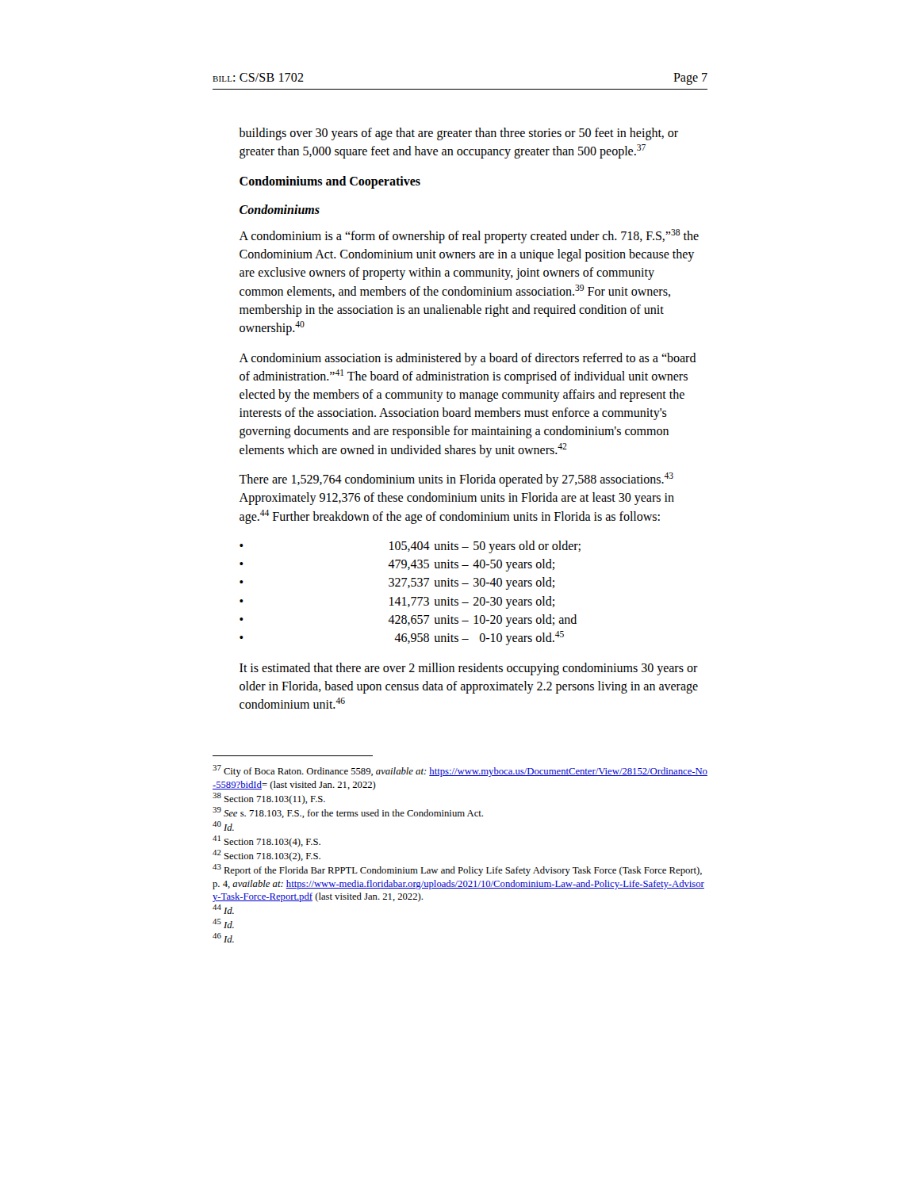Bill: CS/SB 1702
Page 7
buildings over 30 years of age that are greater than three stories or 50 feet in height, or greater than 5,000 square feet and have an occupancy greater than 500 people.37
Condominiums and Cooperatives
Condominiums
A condominium is a “form of ownership of real property created under ch. 718, F.S,”38 the Condominium Act. Condominium unit owners are in a unique legal position because they are exclusive owners of property within a community, joint owners of community common elements, and members of the condominium association.39 For unit owners, membership in the association is an unalienable right and required condition of unit ownership.40
A condominium association is administered by a board of directors referred to as a “board of administration.”41 The board of administration is comprised of individual unit owners elected by the members of a community to manage community affairs and represent the interests of the association. Association board members must enforce a community's governing documents and are responsible for maintaining a condominium's common elements which are owned in undivided shares by unit owners.42
There are 1,529,764 condominium units in Florida operated by 27,588 associations.43 Approximately 912,376 of these condominium units in Florida are at least 30 years in age.44 Further breakdown of the age of condominium units in Florida is as follows:
105,404 units –50 years old or older;
479,435 units –40-50 years old;
327,537 units –30-40 years old;
141,773 units –20-30 years old;
428,657 units –10-20 years old; and
46,958 units – 0-10 years old.45
It is estimated that there are over 2 million residents occupying condominiums 30 years or older in Florida, based upon census data of approximately 2.2 persons living in an average condominium unit.46
37 City of Boca Raton. Ordinance 5589, available at: https://www.myboca.us/DocumentCenter/View/28152/Ordinance-No-5589?bidId= (last visited Jan. 21, 2022)
38 Section 718.103(11), F.S.
39 See s. 718.103, F.S., for the terms used in the Condominium Act.
40 Id.
41 Section 718.103(4), F.S.
42 Section 718.103(2), F.S.
43 Report of the Florida Bar RPPTL Condominium Law and Policy Life Safety Advisory Task Force (Task Force Report), p. 4, available at: https://www-media.floridabar.org/uploads/2021/10/Condominium-Law-and-Policy-Life-Safety-Advisory-Task-Force-Report.pdf (last visited Jan. 21, 2022).
44 Id.
45 Id.
46 Id.